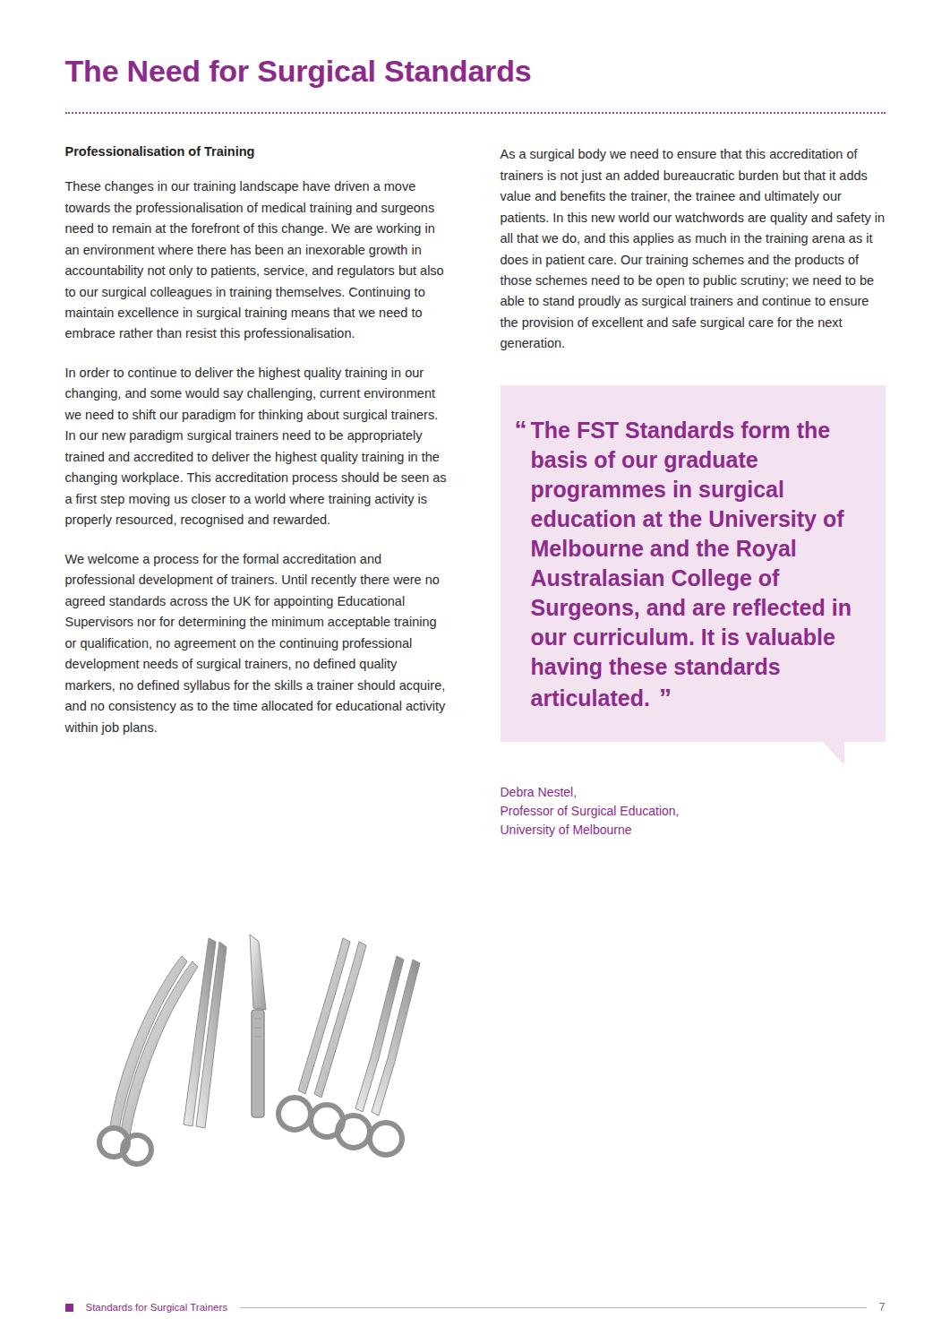The Need for Surgical Standards
Professionalisation of Training
These changes in our training landscape have driven a move towards the professionalisation of medical training and surgeons need to remain at the forefront of this change. We are working in an environment where there has been an inexorable growth in accountability not only to patients, service, and regulators but also to our surgical colleagues in training themselves. Continuing to maintain excellence in surgical training means that we need to embrace rather than resist this professionalisation.
In order to continue to deliver the highest quality training in our changing, and some would say challenging, current environment we need to shift our paradigm for thinking about surgical trainers. In our new paradigm surgical trainers need to be appropriately trained and accredited to deliver the highest quality training in the changing workplace. This accreditation process should be seen as a first step moving us closer to a world where training activity is properly resourced, recognised and rewarded.
We welcome a process for the formal accreditation and professional development of trainers. Until recently there were no agreed standards across the UK for appointing Educational Supervisors nor for determining the minimum acceptable training or qualification, no agreement on the continuing professional development needs of surgical trainers, no defined quality markers, no defined syllabus for the skills a trainer should acquire, and no consistency as to the time allocated for educational activity within job plans.
As a surgical body we need to ensure that this accreditation of trainers is not just an added bureaucratic burden but that it adds value and benefits the trainer, the trainee and ultimately our patients. In this new world our watchwords are quality and safety in all that we do, and this applies as much in the training arena as it does in patient care. Our training schemes and the products of those schemes need to be open to public scrutiny; we need to be able to stand proudly as surgical trainers and continue to ensure the provision of excellent and safe surgical care for the next generation.
“The FST Standards form the basis of our graduate programmes in surgical education at the University of Melbourne and the Royal Australasian College of Surgeons, and are reflected in our curriculum. It is valuable having these standards articulated.”
Debra Nestel,
Professor of Surgical Education,
University of Melbourne
Standards for Surgical Trainers 7